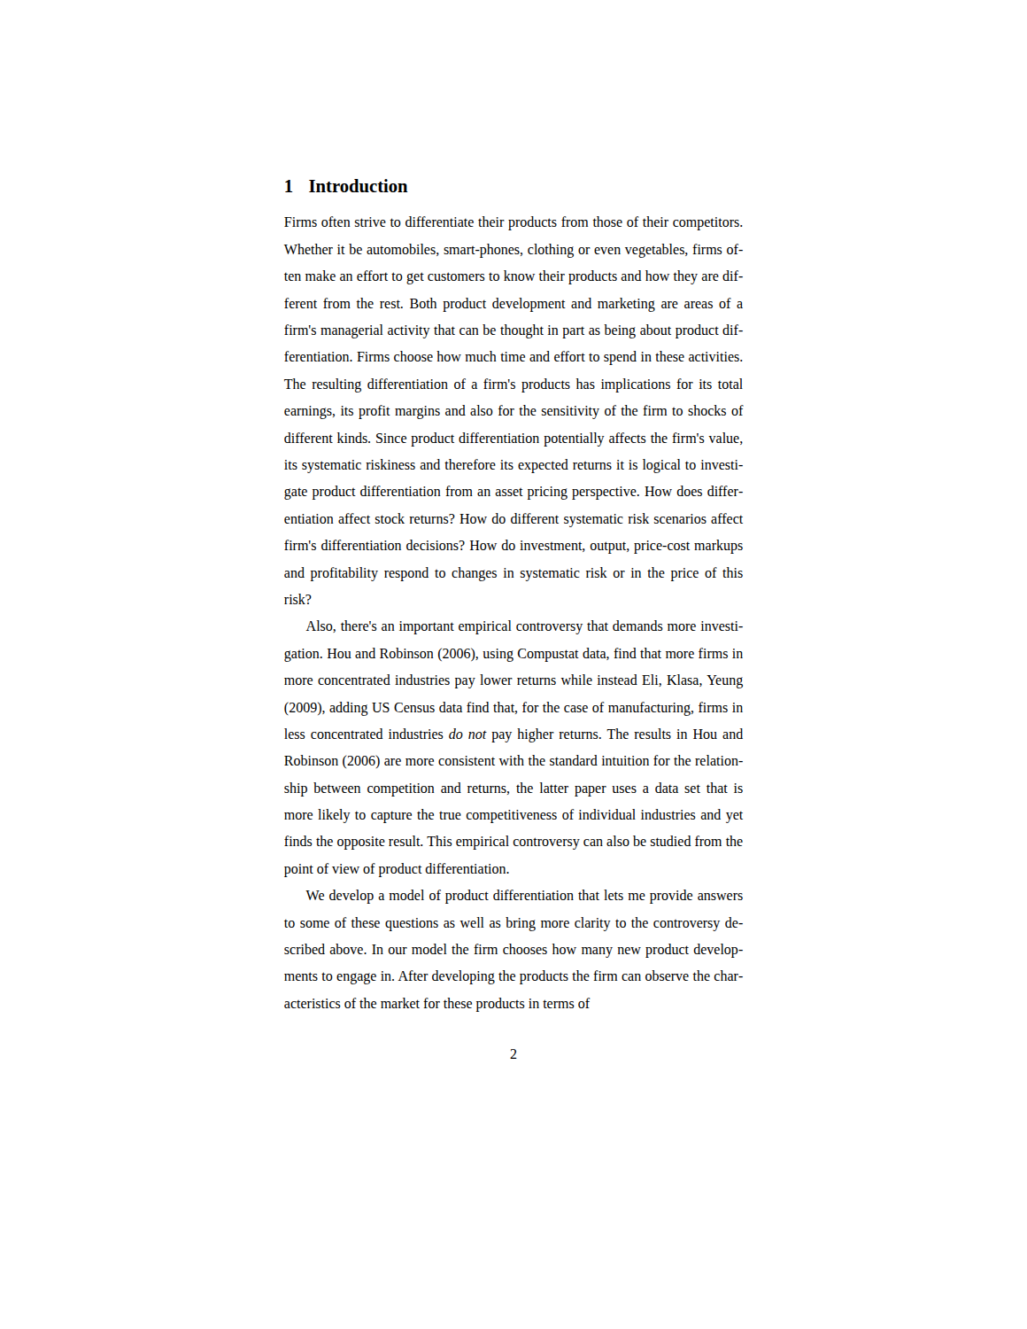1 Introduction
Firms often strive to differentiate their products from those of their competitors. Whether it be automobiles, smart-phones, clothing or even vegetables, firms often make an effort to get customers to know their products and how they are different from the rest. Both product development and marketing are areas of a firm's managerial activity that can be thought in part as being about product differentiation. Firms choose how much time and effort to spend in these activities. The resulting differentiation of a firm's products has implications for its total earnings, its profit margins and also for the sensitivity of the firm to shocks of different kinds. Since product differentiation potentially affects the firm's value, its systematic riskiness and therefore its expected returns it is logical to investigate product differentiation from an asset pricing perspective. How does differentiation affect stock returns? How do different systematic risk scenarios affect firm's differentiation decisions? How do investment, output, price-cost markups and profitability respond to changes in systematic risk or in the price of this risk?
Also, there's an important empirical controversy that demands more investigation. Hou and Robinson (2006), using Compustat data, find that more firms in more concentrated industries pay lower returns while instead Eli, Klasa, Yeung (2009), adding US Census data find that, for the case of manufacturing, firms in less concentrated industries do not pay higher returns. The results in Hou and Robinson (2006) are more consistent with the standard intuition for the relationship between competition and returns, the latter paper uses a data set that is more likely to capture the true competitiveness of individual industries and yet finds the opposite result. This empirical controversy can also be studied from the point of view of product differentiation.
We develop a model of product differentiation that lets me provide answers to some of these questions as well as bring more clarity to the controversy described above. In our model the firm chooses how many new product developments to engage in. After developing the products the firm can observe the characteristics of the market for these products in terms of
2